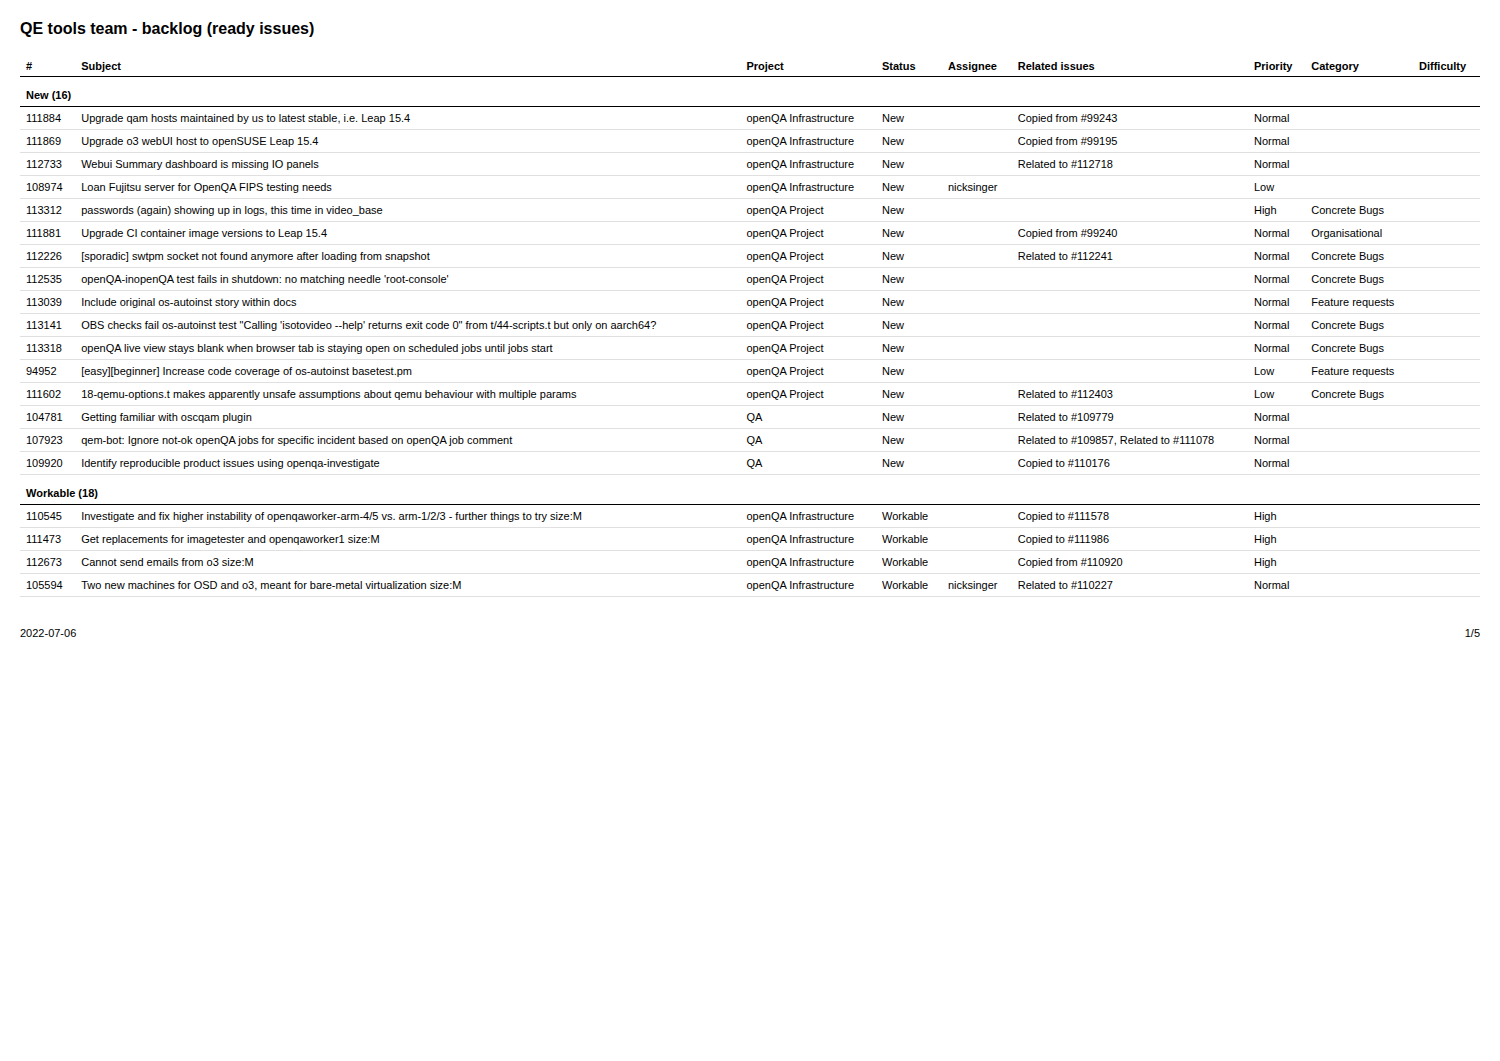QE tools team - backlog (ready issues)
| # | Subject | Project | Status | Assignee | Related issues | Priority | Category | Difficulty |
| --- | --- | --- | --- | --- | --- | --- | --- | --- |
| New (16) |
| 111884 | Upgrade qam hosts maintained by us to latest stable, i.e. Leap 15.4 | openQA Infrastructure | New | | Copied from #99243 | Normal | | |
| 111869 | Upgrade o3 webUI host to openSUSE Leap 15.4 | openQA Infrastructure | New | | Copied from #99195 | Normal | | |
| 112733 | Webui Summary dashboard is missing IO panels | openQA Infrastructure | New | | Related to #112718 | Normal | | |
| 108974 | Loan Fujitsu server for OpenQA FIPS testing needs | openQA Infrastructure | New | nicksinger | | Low | | |
| 113312 | passwords (again) showing up in logs, this time in video_base | openQA Project | New | | | High | Concrete Bugs | |
| 111881 | Upgrade CI container image versions to Leap 15.4 | openQA Project | New | | Copied from #99240 | Normal | Organisational | |
| 112226 | [sporadic] swtpm socket not found anymore after loading from snapshot | openQA Project | New | | Related to #112241 | Normal | Concrete Bugs | |
| 112535 | openQA-inopenQA test fails in shutdown: no matching needle 'root-console' | openQA Project | New | | | Normal | Concrete Bugs | |
| 113039 | Include original os-autoinst story within docs | openQA Project | New | | | Normal | Feature requests | |
| 113141 | OBS checks fail os-autoinst test "Calling 'isotovideo --help' returns exit code 0" from t/44-scripts.t but only on aarch64? | openQA Project | New | | | Normal | Concrete Bugs | |
| 113318 | openQA live view stays blank when browser tab is staying open on scheduled jobs until jobs start | openQA Project | New | | | Normal | Concrete Bugs | |
| 94952 | [easy][beginner] Increase code coverage of os-autoinst basetest.pm | openQA Project | New | | | Low | Feature requests | |
| 111602 | 18-qemu-options.t makes apparently unsafe assumptions about qemu behaviour with multiple params | openQA Project | New | | Related to #112403 | Low | Concrete Bugs | |
| 104781 | Getting familiar with oscqam plugin | QA | New | | Related to #109779 | Normal | | |
| 107923 | qem-bot: Ignore not-ok openQA jobs for specific incident based on openQA job comment | QA | New | | Related to #109857, Related to #111078 | Normal | | |
| 109920 | Identify reproducible product issues using openqa-investigate | QA | New | | Copied to #110176 | Normal | | |
| Workable (18) |
| 110545 | Investigate and fix higher instability of openqaworker-arm-4/5 vs. arm-1/2/3 - further things to try size:M | openQA Infrastructure | Workable | | Copied to #111578 | High | | |
| 111473 | Get replacements for imagetester and openqaworker1 size:M | openQA Infrastructure | Workable | | Copied to #111986 | High | | |
| 112673 | Cannot send emails from o3 size:M | openQA Infrastructure | Workable | | Copied from #110920 | High | | |
| 105594 | Two new machines for OSD and o3, meant for bare-metal virtualization size:M | openQA Infrastructure | Workable | nicksinger | Related to #110227 | Normal | | |
2022-07-06 1/5